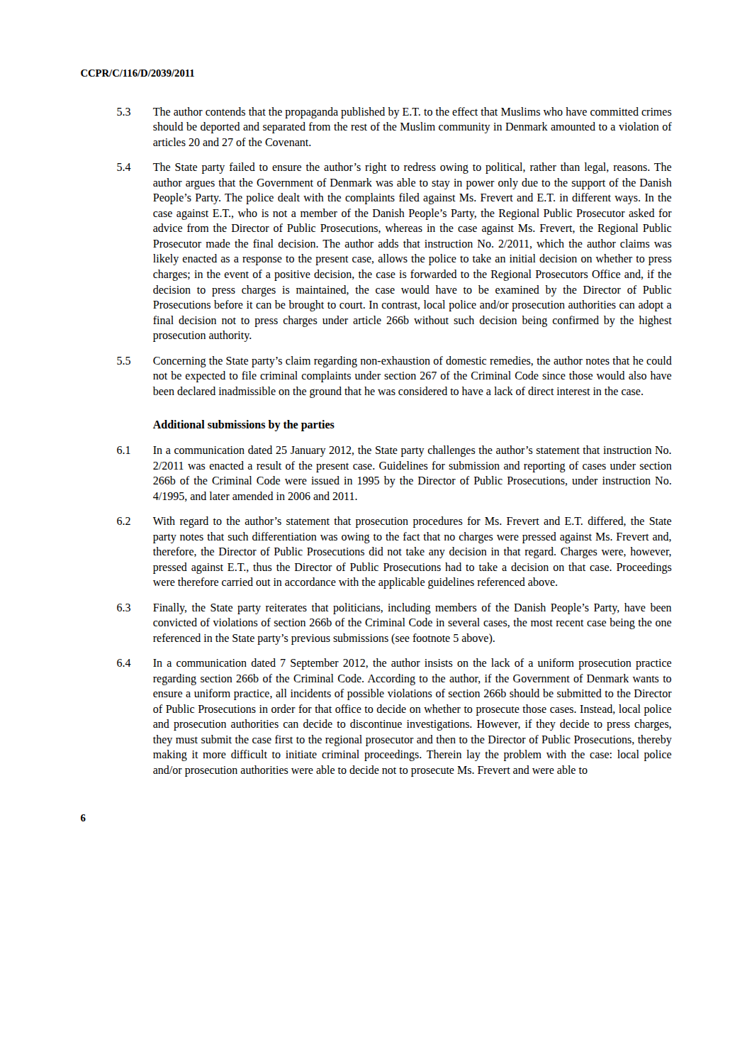CCPR/C/116/D/2039/2011
5.3 The author contends that the propaganda published by E.T. to the effect that Muslims who have committed crimes should be deported and separated from the rest of the Muslim community in Denmark amounted to a violation of articles 20 and 27 of the Covenant.
5.4 The State party failed to ensure the author’s right to redress owing to political, rather than legal, reasons. The author argues that the Government of Denmark was able to stay in power only due to the support of the Danish People’s Party. The police dealt with the complaints filed against Ms. Frevert and E.T. in different ways. In the case against E.T., who is not a member of the Danish People’s Party, the Regional Public Prosecutor asked for advice from the Director of Public Prosecutions, whereas in the case against Ms. Frevert, the Regional Public Prosecutor made the final decision. The author adds that instruction No. 2/2011, which the author claims was likely enacted as a response to the present case, allows the police to take an initial decision on whether to press charges; in the event of a positive decision, the case is forwarded to the Regional Prosecutors Office and, if the decision to press charges is maintained, the case would have to be examined by the Director of Public Prosecutions before it can be brought to court. In contrast, local police and/or prosecution authorities can adopt a final decision not to press charges under article 266b without such decision being confirmed by the highest prosecution authority.
5.5 Concerning the State party’s claim regarding non-exhaustion of domestic remedies, the author notes that he could not be expected to file criminal complaints under section 267 of the Criminal Code since those would also have been declared inadmissible on the ground that he was considered to have a lack of direct interest in the case.
Additional submissions by the parties
6.1 In a communication dated 25 January 2012, the State party challenges the author’s statement that instruction No. 2/2011 was enacted a result of the present case. Guidelines for submission and reporting of cases under section 266b of the Criminal Code were issued in 1995 by the Director of Public Prosecutions, under instruction No. 4/1995, and later amended in 2006 and 2011.
6.2 With regard to the author’s statement that prosecution procedures for Ms. Frevert and E.T. differed, the State party notes that such differentiation was owing to the fact that no charges were pressed against Ms. Frevert and, therefore, the Director of Public Prosecutions did not take any decision in that regard. Charges were, however, pressed against E.T., thus the Director of Public Prosecutions had to take a decision on that case. Proceedings were therefore carried out in accordance with the applicable guidelines referenced above.
6.3 Finally, the State party reiterates that politicians, including members of the Danish People’s Party, have been convicted of violations of section 266b of the Criminal Code in several cases, the most recent case being the one referenced in the State party’s previous submissions (see footnote 5 above).
6.4 In a communication dated 7 September 2012, the author insists on the lack of a uniform prosecution practice regarding section 266b of the Criminal Code. According to the author, if the Government of Denmark wants to ensure a uniform practice, all incidents of possible violations of section 266b should be submitted to the Director of Public Prosecutions in order for that office to decide on whether to prosecute those cases. Instead, local police and prosecution authorities can decide to discontinue investigations. However, if they decide to press charges, they must submit the case first to the regional prosecutor and then to the Director of Public Prosecutions, thereby making it more difficult to initiate criminal proceedings. Therein lay the problem with the case: local police and/or prosecution authorities were able to decide not to prosecute Ms. Frevert and were able to
6